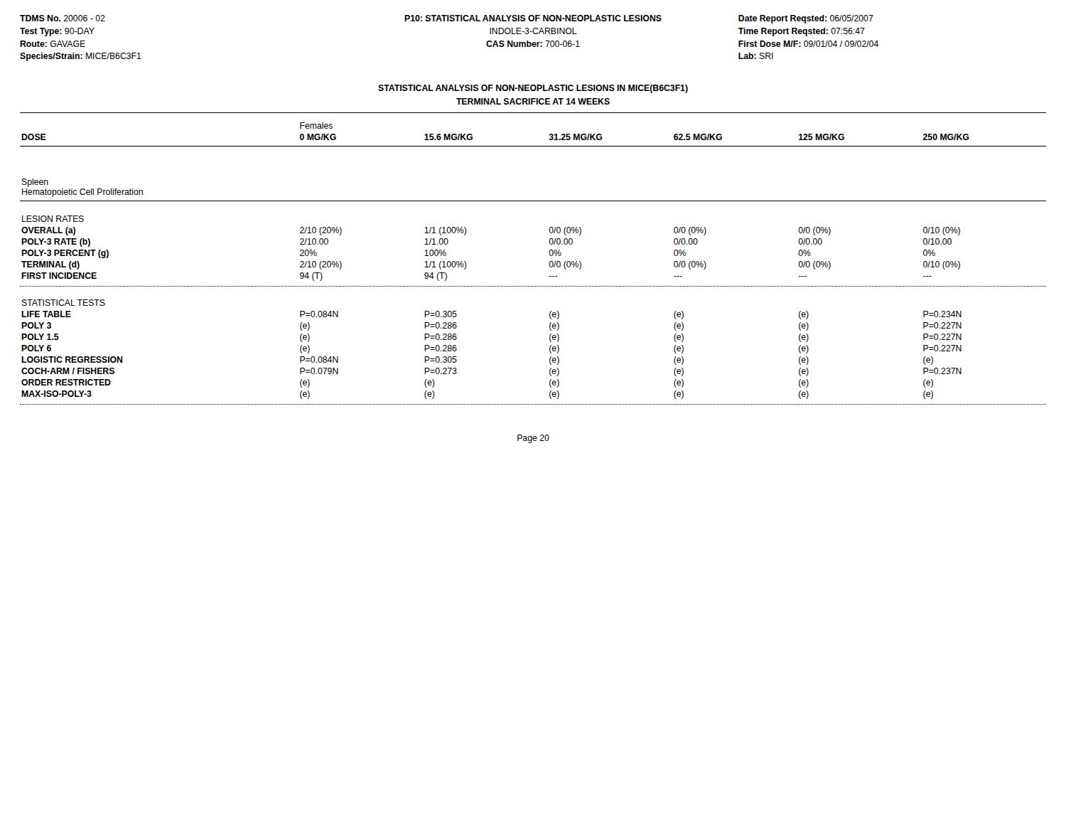| TDMS No. 20006 - 02 | P10: STATISTICAL ANALYSIS OF NON-NEOPLASTIC LESIONS | Date Report Reqsted: 06/05/2007 |
| Test Type: 90-DAY | INDOLE-3-CARBINOL | Time Report Reqsted: 07:56:47 |
| Route: GAVAGE | CAS Number: 700-06-1 | First Dose M/F: 09/01/04 / 09/02/04 |
| Species/Strain: MICE/B6C3F1 | | Lab: SRI |
STATISTICAL ANALYSIS OF NON-NEOPLASTIC LESIONS IN MICE(B6C3F1)
TERMINAL SACRIFICE AT 14 WEEKS
| | Females |
| DOSE | 0 MG/KG | 15.6 MG/KG | 31.25 MG/KG | 62.5 MG/KG | 125 MG/KG | 250 MG/KG |
| Spleen Hematopoietic Cell Proliferation |
| LESION RATES |
| OVERALL (a) | 2/10 (20%) | 1/1 (100%) | 0/0 (0%) | 0/0 (0%) | 0/0 (0%) | 0/10 (0%) |
| POLY-3 RATE (b) | 2/10.00 | 1/1.00 | 0/0.00 | 0/0.00 | 0/0.00 | 0/10.00 |
| POLY-3 PERCENT (g) | 20% | 100% | 0% | 0% | 0% | 0% |
| TERMINAL (d) | 2/10 (20%) | 1/1 (100%) | 0/0 (0%) | 0/0 (0%) | 0/0 (0%) | 0/10 (0%) |
| FIRST INCIDENCE | 94 (T) | 94 (T) | --- | --- | --- | --- |
| STATISTICAL TESTS |
| LIFE TABLE | P=0.084N | P=0.305 | (e) | (e) | (e) | P=0.234N |
| POLY 3 | (e) | P=0.286 | (e) | (e) | (e) | P=0.227N |
| POLY 1.5 | (e) | P=0.286 | (e) | (e) | (e) | P=0.227N |
| POLY 6 | (e) | P=0.286 | (e) | (e) | (e) | P=0.227N |
| LOGISTIC REGRESSION | P=0.084N | P=0.305 | (e) | (e) | (e) | (e) |
| COCH-ARM / FISHERS | P=0.079N | P=0.273 | (e) | (e) | (e) | P=0.237N |
| ORDER RESTRICTED | (e) | (e) | (e) | (e) | (e) | (e) |
| MAX-ISO-POLY-3 | (e) | (e) | (e) | (e) | (e) | (e) |
Page 20